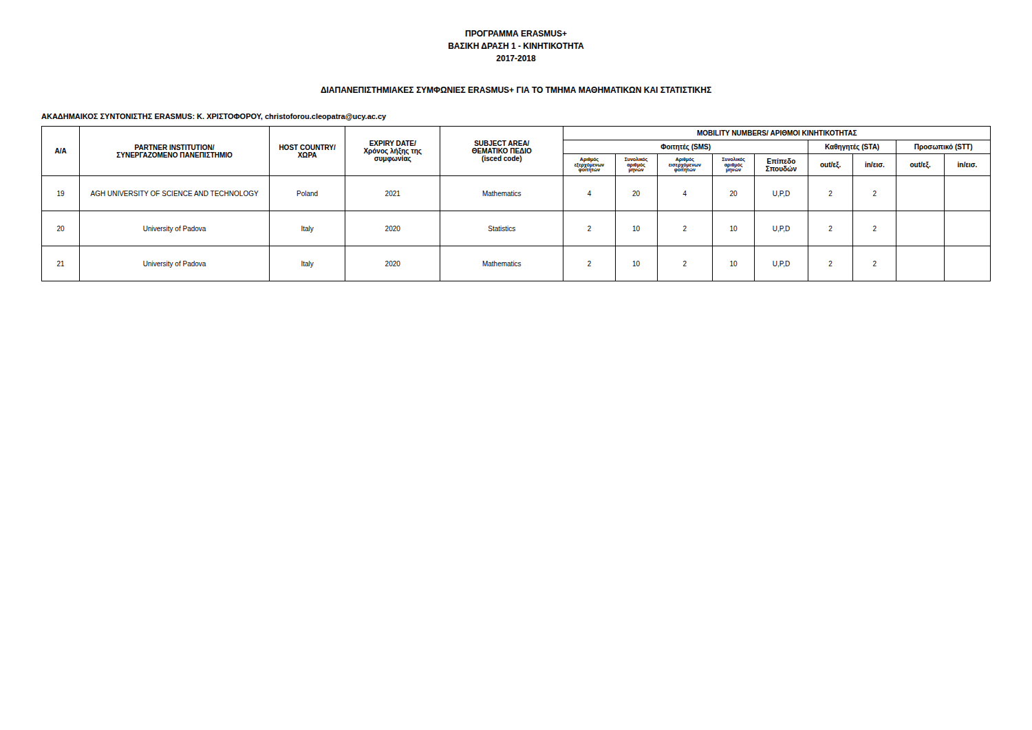ΠΡΟΓΡΑΜΜΑ ERASMUS+
ΒΑΣΙΚΗ ΔΡΑΣΗ 1 - ΚΙΝΗΤΙΚΟΤΗΤΑ
2017-2018
ΔΙΑΠΑΝΕΠΙΣΤΗΜΙΑΚΕΣ ΣΥΜΦΩΝΙΕΣ ERASMUS+ ΓΙΑ ΤΟ ΤΜΗΜΑ ΜΑΘΗΜΑΤΙΚΩΝ ΚΑΙ ΣΤΑΤΙΣΤΙΚΗΣ
ΑΚΑΔΗΜΑΙΚΟΣ ΣΥΝΤΟΝΙΣΤΗΣ ERASMUS: Κ. ΧΡΙΣΤΟΦΟΡΟΥ, christoforou.cleopatra@ucy.ac.cy
| Α/Α | PARTNER INSTITUTION/ ΣΥΝΕΡΓΑΖΟΜΕΝΟ ΠΑΝΕΠΙΣΤΗΜΙΟ | HOST COUNTRY/ ΧΩΡΑ | EXPIRY DATE/ Χρόνος λήξης της συμφωνίας | SUBJECT AREA/ ΘΕΜΑΤΙΚΟ ΠΕΔΙΟ (isced code) | MOBILITY NUMBERS/ ΑΡΙΘΜΟΙ ΚΙΝΗΤΙΚΟΤΗΤΑΣ |
| --- | --- | --- | --- | --- | --- |
| Φοιτητές (SMS) | Καθηγητές (STA) | Προσωπικό (STT) |
| Αριθμός εξερχόμενων φοιτητών | Συνολικός αριθμός μηνών | Αριθμός εισερχόμενων φοιτητών | Συνολικός αριθμός μηνών | Επίπεδο Σπουδών | out/εξ. | in/εισ. | out/εξ. | in/εισ. |
| 19 | AGH UNIVERSITY OF SCIENCE AND TECHNOLOGY | Poland | 2021 | Mathematics | 4 | 20 | 4 | 20 | U,P,D | 2 | 2 | | |
| 20 | University of Padova | Italy | 2020 | Statistics | 2 | 10 | 2 | 10 | U,P,D | 2 | 2 | | |
| 21 | University of Padova | Italy | 2020 | Mathematics | 2 | 10 | 2 | 10 | U,P,D | 2 | 2 | | |